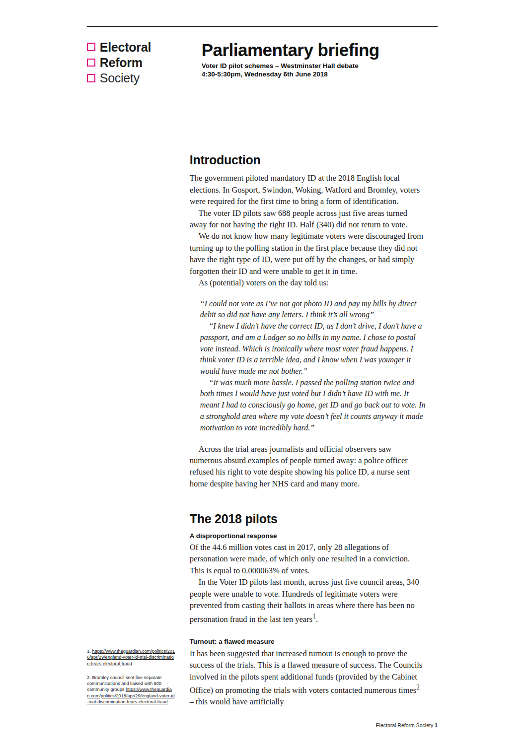Electoral
Reform
Society
Parliamentary briefing
Voter ID pilot schemes – Westminster Hall debate
4:30-5:30pm, Wednesday 6th June 2018
1. https://www.theguardian.com/politics/2018/apr/29/england-voter-id-trial-discrimination-fears-electoral-fraud
2. Bromley council sent five separate communications and liaised with 500 community groups https://www.theguardian.com/politics/2018/apr/29/england-voter-id-trial-discrimination-fears-electoral-fraud
Introduction
The government piloted mandatory ID at the 2018 English local elections. In Gosport, Swindon, Woking, Watford and Bromley, voters were required for the first time to bring a form of identification.
The voter ID pilots saw 688 people across just five areas turned away for not having the right ID. Half (340) did not return to vote.
We do not know how many legitimate voters were discouraged from turning up to the polling station in the first place because they did not have the right type of ID, were put off by the changes, or had simply forgotten their ID and were unable to get it in time.
As (potential) voters on the day told us:
“I could not vote as I’ve not got photo ID and pay my bills by direct debit so did not have any letters. I think it’s all wrong”
“I knew I didn’t have the correct ID, as I don’t drive, I don’t have a passport, and am a Lodger so no bills in my name. I chose to postal vote instead. Which is ironically where most voter fraud happens. I think voter ID is a terrible idea, and I know when I was younger it would have made me not bother.”
“It was much more hassle. I passed the polling station twice and both times I would have just voted but I didn’t have ID with me. It meant I had to consciously go home, get ID and go back out to vote. In a stronghold area where my vote doesn’t feel it counts anyway it made motivation to vote incredibly hard.”
Across the trial areas journalists and official observers saw numerous absurd examples of people turned away: a police officer refused his right to vote despite showing his police ID, a nurse sent home despite having her NHS card and many more.
The 2018 pilots
A disproportional response
Of the 44.6 million votes cast in 2017, only 28 allegations of personation were made, of which only one resulted in a conviction. This is equal to 0.000063% of votes.
In the Voter ID pilots last month, across just five council areas, 340 people were unable to vote. Hundreds of legitimate voters were prevented from casting their ballots in areas where there has been no personation fraud in the last ten years1.
Turnout: a flawed measure
It has been suggested that increased turnout is enough to prove the success of the trials. This is a flawed measure of success. The Councils involved in the pilots spent additional funds (provided by the Cabinet Office) on promoting the trials with voters contacted numerous times2 – this would have artificially
Electoral Reform Society 1